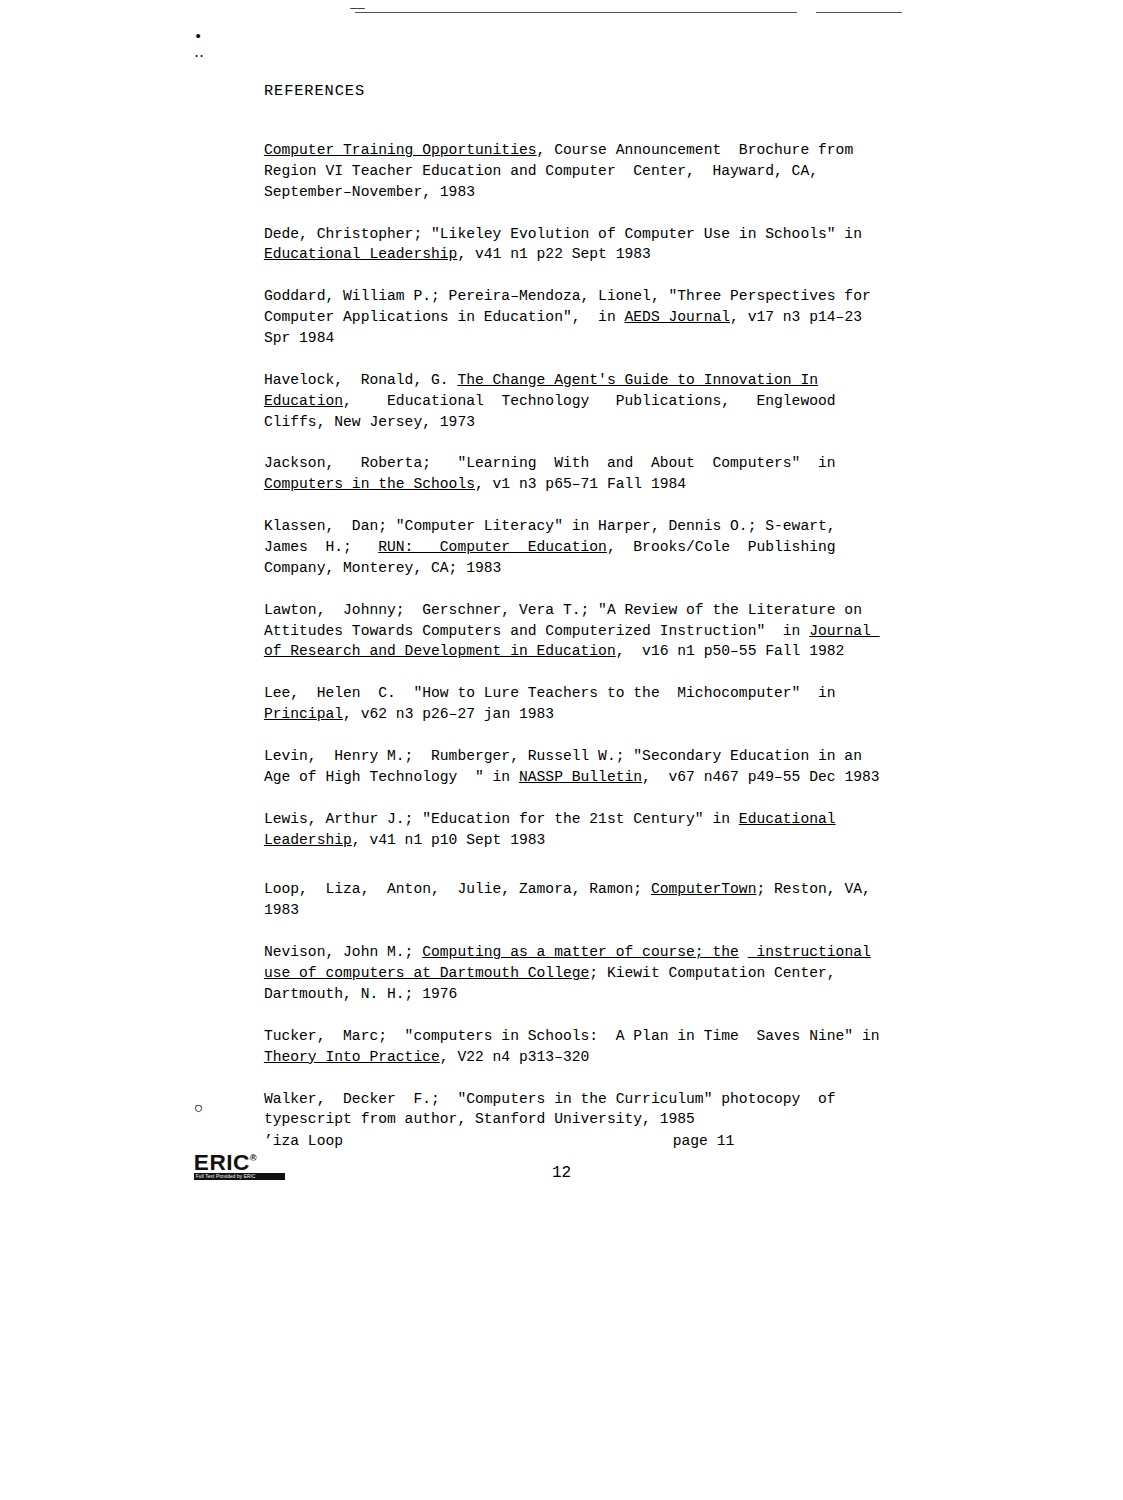——
• ․․
REFERENCES
Computer Training Opportunities, Course Announcement Brochure from Region VI Teacher Education and Computer Center, Hayward, CA, September–November, 1983
Dede, Christopher; "Likeley Evolution of Computer Use in Schools" in Educational Leadership, v41 n1 p22 Sept 1983
Goddard, William P.; Pereira–Mendoza, Lionel, "Three Perspectives for Computer Applications in Education", in AEDS Journal, v17 n3 p14–23 Spr 1984
Havelock, Ronald, G. The Change Agent's Guide to Innovation In Education, Educational Technology Publications, Englewood Cliffs, New Jersey, 1973
Jackson, Roberta; "Learning With and About Computers" in Computers in the Schools, v1 n3 p65–71 Fall 1984
Klassen, Dan; "Computer Literacy" in Harper, Dennis O.; S‑ewart, James H.; RUN: Computer Education, Brooks/Cole Publishing Company, Monterey, CA; 1983
Lawton, Johnny; Gerschner, Vera T.; "A Review of the Literature on Attitudes Towards Computers and Computerized Instruction" in Journal of Research and Development in Education, v16 n1 p50–55 Fall 1982
Lee, Helen C. "How to Lure Teachers to the Michocomputer" in Principal, v62 n3 p26–27 jan 1983
Levin, Henry M.; Rumberger, Russell W.; "Secondary Education in an Age of High Technology " in NASSP Bulletin, v67 n467 p49–55 Dec 1983
Lewis, Arthur J.; "Education for the 21st Century" in Educational Leadership, v41 n1 p10 Sept 1983
Loop, Liza, Anton, Julie, Zamora, Ramon; ComputerTown; Reston, VA, 1983
Nevison, John M.; Computing as a matter of course; the instructional use of computers at Dartmouth College; Kiewit Computation Center, Dartmouth, N. H.; 1976
Tucker, Marc; "computers in Schools: A Plan in Time Saves Nine" in Theory Into Practice, V22 n4 p313–320
Walker, Decker F.; "Computers in the Curriculum" photocopy of typescript from author, Stanford University, 1985
○
’iza Loop page 11
12
ERIC®
Full Text Provided by ERIC